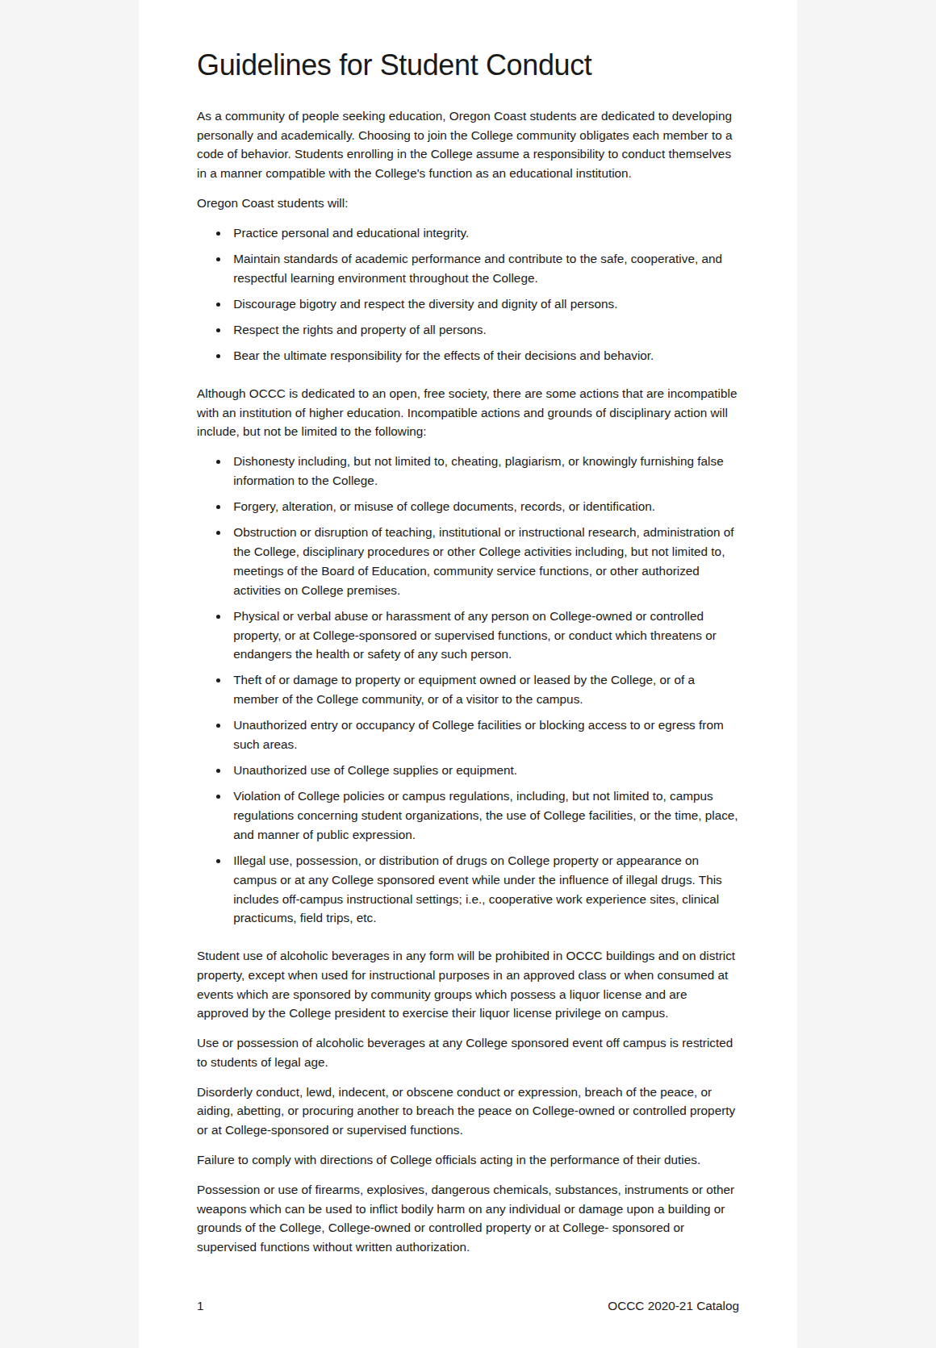Guidelines for Student Conduct
As a community of people seeking education, Oregon Coast students are dedicated to developing personally and academically. Choosing to join the College community obligates each member to a code of behavior. Students enrolling in the College assume a responsibility to conduct themselves in a manner compatible with the College's function as an educational institution.
Oregon Coast students will:
Practice personal and educational integrity.
Maintain standards of academic performance and contribute to the safe, cooperative, and respectful learning environment throughout the College.
Discourage bigotry and respect the diversity and dignity of all persons.
Respect the rights and property of all persons.
Bear the ultimate responsibility for the effects of their decisions and behavior.
Although OCCC is dedicated to an open, free society, there are some actions that are incompatible with an institution of higher education. Incompatible actions and grounds of disciplinary action will include, but not be limited to the following:
Dishonesty including, but not limited to, cheating, plagiarism, or knowingly furnishing false information to the College.
Forgery, alteration, or misuse of college documents, records, or identification.
Obstruction or disruption of teaching, institutional or instructional research, administration of the College, disciplinary procedures or other College activities including, but not limited to, meetings of the Board of Education, community service functions, or other authorized activities on College premises.
Physical or verbal abuse or harassment of any person on College-owned or controlled property, or at College-sponsored or supervised functions, or conduct which threatens or endangers the health or safety of any such person.
Theft of or damage to property or equipment owned or leased by the College, or of a member of the College community, or of a visitor to the campus.
Unauthorized entry or occupancy of College facilities or blocking access to or egress from such areas.
Unauthorized use of College supplies or equipment.
Violation of College policies or campus regulations, including, but not limited to, campus regulations concerning student organizations, the use of College facilities, or the time, place, and manner of public expression.
Illegal use, possession, or distribution of drugs on College property or appearance on campus or at any College sponsored event while under the influence of illegal drugs. This includes off-campus instructional settings; i.e., cooperative work experience sites, clinical practicums, field trips, etc.
Student use of alcoholic beverages in any form will be prohibited in OCCC buildings and on district property, except when used for instructional purposes in an approved class or when consumed at events which are sponsored by community groups which possess a liquor license and are approved by the College president to exercise their liquor license privilege on campus.
Use or possession of alcoholic beverages at any College sponsored event off campus is restricted to students of legal age.
Disorderly conduct, lewd, indecent, or obscene conduct or expression, breach of the peace, or aiding, abetting, or procuring another to breach the peace on College-owned or controlled property or at College-sponsored or supervised functions.
Failure to comply with directions of College officials acting in the performance of their duties.
Possession or use of firearms, explosives, dangerous chemicals, substances, instruments or other weapons which can be used to inflict bodily harm on any individual or damage upon a building or grounds of the College, College-owned or controlled property or at College- sponsored or supervised functions without written authorization.
1 OCCC 2020-21 Catalog